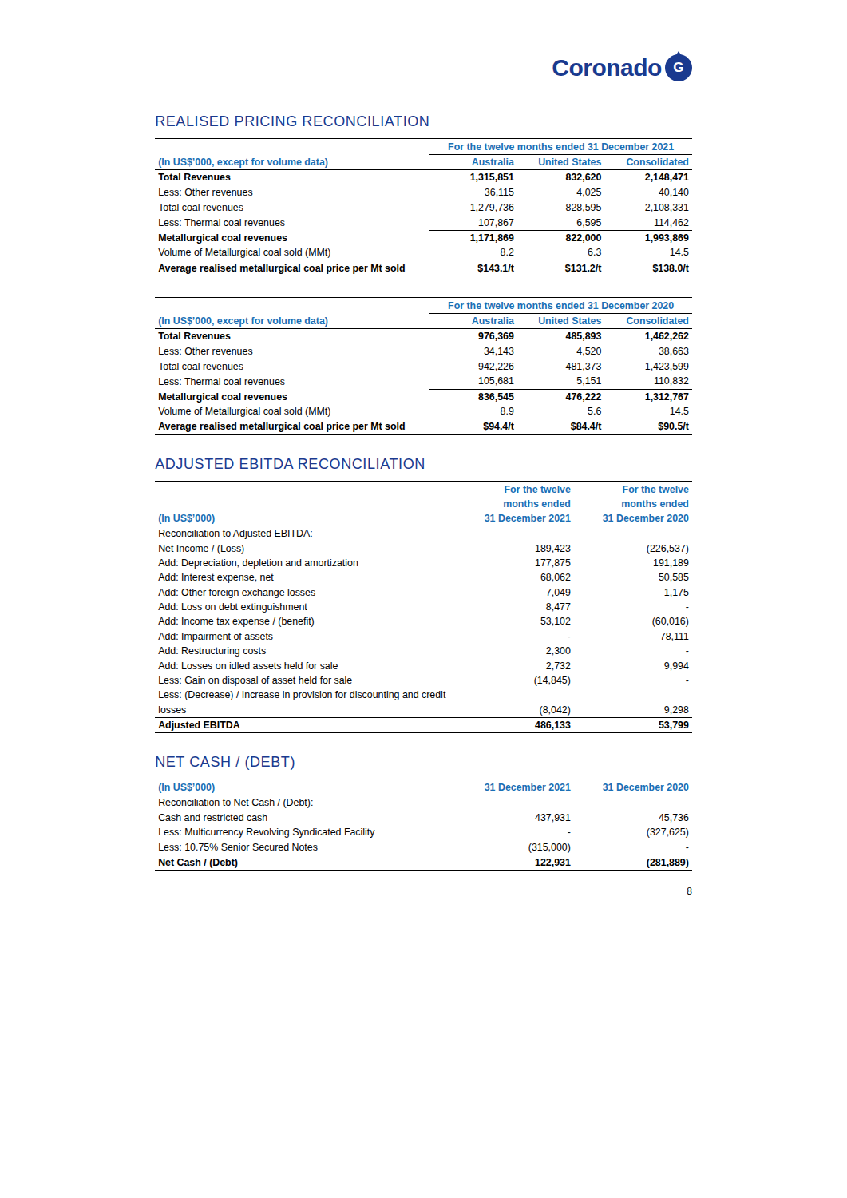Coronado G
REALISED PRICING RECONCILIATION
| | For the twelve months ended 31 December 2021 |
| --- | --- |
| (In US$’000, except for volume data) | Australia | United States | Consolidated |
| Total Revenues | 1,315,851 | 832,620 | 2,148,471 |
| Less: Other revenues | 36,115 | 4,025 | 40,140 |
| Total coal revenues | 1,279,736 | 828,595 | 2,108,331 |
| Less: Thermal coal revenues | 107,867 | 6,595 | 114,462 |
| Metallurgical coal revenues | 1,171,869 | 822,000 | 1,993,869 |
| Volume of Metallurgical coal sold (MMt) | 8.2 | 6.3 | 14.5 |
| Average realised metallurgical coal price per Mt sold | $143.1/t | $131.2/t | $138.0/t |
| | For the twelve months ended 31 December 2020 |
| --- | --- |
| (In US$’000, except for volume data) | Australia | United States | Consolidated |
| Total Revenues | 976,369 | 485,893 | 1,462,262 |
| Less: Other revenues | 34,143 | 4,520 | 38,663 |
| Total coal revenues | 942,226 | 481,373 | 1,423,599 |
| Less: Thermal coal revenues | 105,681 | 5,151 | 110,832 |
| Metallurgical coal revenues | 836,545 | 476,222 | 1,312,767 |
| Volume of Metallurgical coal sold (MMt) | 8.9 | 5.6 | 14.5 |
| Average realised metallurgical coal price per Mt sold | $94.4/t | $84.4/t | $90.5/t |
ADJUSTED EBITDA RECONCILIATION
| | For the twelve | For the twelve |
| --- | --- | --- |
| | months ended | months ended |
| (In US$’000) | 31 December 2021 | 31 December 2020 |
| Reconciliation to Adjusted EBITDA: | | |
| Net Income / (Loss) | 189,423 | (226,537) |
| Add: Depreciation, depletion and amortization | 177,875 | 191,189 |
| Add: Interest expense, net | 68,062 | 50,585 |
| Add: Other foreign exchange losses | 7,049 | 1,175 |
| Add: Loss on debt extinguishment | 8,477 | - |
| Add: Income tax expense / (benefit) | 53,102 | (60,016) |
| Add: Impairment of assets | - | 78,111 |
| Add: Restructuring costs | 2,300 | - |
| Add: Losses on idled assets held for sale | 2,732 | 9,994 |
| Less: Gain on disposal of asset held for sale | (14,845) | - |
| Less: (Decrease) / Increase in provision for discounting and credit | | |
| losses | (8,042) | 9,298 |
| Adjusted EBITDA | 486,133 | 53,799 |
NET CASH / (DEBT)
| (In US$’000) | 31 December 2021 | 31 December 2020 |
| --- | --- | --- |
| Reconciliation to Net Cash / (Debt): | | |
| Cash and restricted cash | 437,931 | 45,736 |
| Less: Multicurrency Revolving Syndicated Facility | - | (327,625) |
| Less: 10.75% Senior Secured Notes | (315,000) | - |
| Net Cash / (Debt) | 122,931 | (281,889) |
8